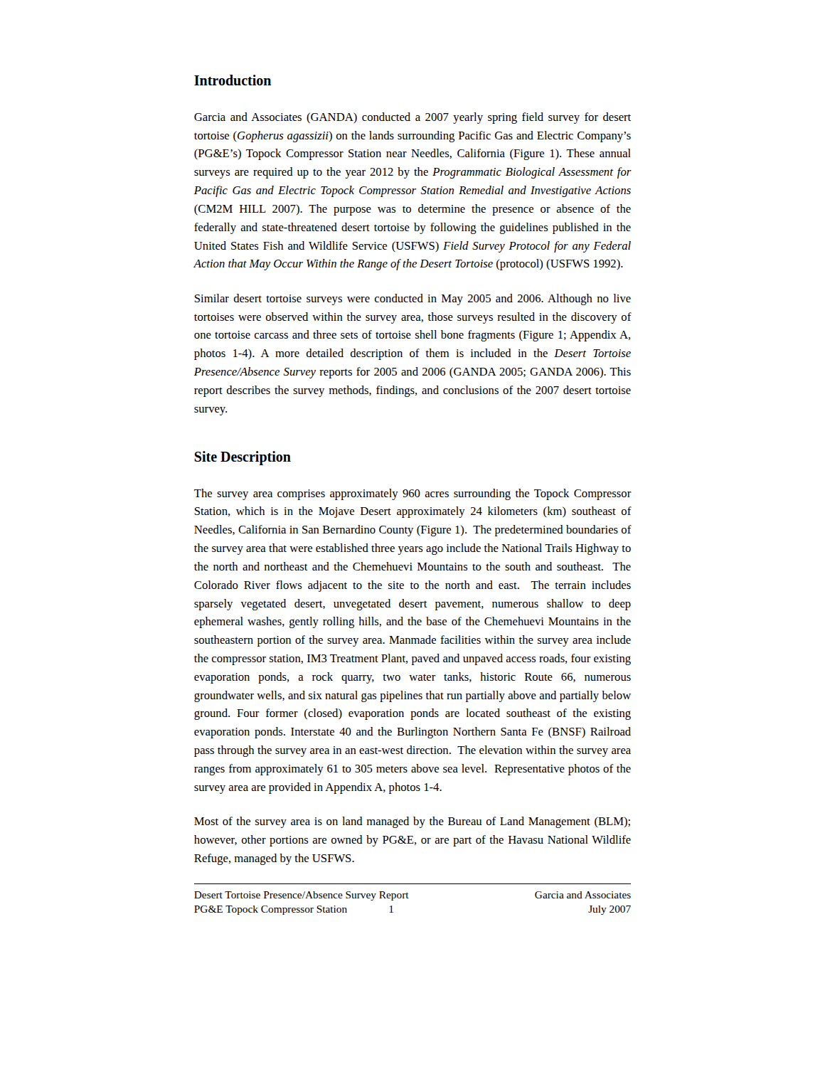Introduction
Garcia and Associates (GANDA) conducted a 2007 yearly spring field survey for desert tortoise (Gopherus agassizii) on the lands surrounding Pacific Gas and Electric Company’s (PG&E’s) Topock Compressor Station near Needles, California (Figure 1). These annual surveys are required up to the year 2012 by the Programmatic Biological Assessment for Pacific Gas and Electric Topock Compressor Station Remedial and Investigative Actions (CM2M HILL 2007). The purpose was to determine the presence or absence of the federally and state-threatened desert tortoise by following the guidelines published in the United States Fish and Wildlife Service (USFWS) Field Survey Protocol for any Federal Action that May Occur Within the Range of the Desert Tortoise (protocol) (USFWS 1992).
Similar desert tortoise surveys were conducted in May 2005 and 2006. Although no live tortoises were observed within the survey area, those surveys resulted in the discovery of one tortoise carcass and three sets of tortoise shell bone fragments (Figure 1; Appendix A, photos 1-4). A more detailed description of them is included in the Desert Tortoise Presence/Absence Survey reports for 2005 and 2006 (GANDA 2005; GANDA 2006). This report describes the survey methods, findings, and conclusions of the 2007 desert tortoise survey.
Site Description
The survey area comprises approximately 960 acres surrounding the Topock Compressor Station, which is in the Mojave Desert approximately 24 kilometers (km) southeast of Needles, California in San Bernardino County (Figure 1). The predetermined boundaries of the survey area that were established three years ago include the National Trails Highway to the north and northeast and the Chemehuevi Mountains to the south and southeast. The Colorado River flows adjacent to the site to the north and east. The terrain includes sparsely vegetated desert, unvegetated desert pavement, numerous shallow to deep ephemeral washes, gently rolling hills, and the base of the Chemehuevi Mountains in the southeastern portion of the survey area. Manmade facilities within the survey area include the compressor station, IM3 Treatment Plant, paved and unpaved access roads, four existing evaporation ponds, a rock quarry, two water tanks, historic Route 66, numerous groundwater wells, and six natural gas pipelines that run partially above and partially below ground. Four former (closed) evaporation ponds are located southeast of the existing evaporation ponds. Interstate 40 and the Burlington Northern Santa Fe (BNSF) Railroad pass through the survey area in an east-west direction. The elevation within the survey area ranges from approximately 61 to 305 meters above sea level. Representative photos of the survey area are provided in Appendix A, photos 1-4.
Most of the survey area is on land managed by the Bureau of Land Management (BLM); however, other portions are owned by PG&E, or are part of the Havasu National Wildlife Refuge, managed by the USFWS.
Desert Tortoise Presence/Absence Survey Report
Garcia and Associates
PG&E Topock Compressor Station 1
July 2007